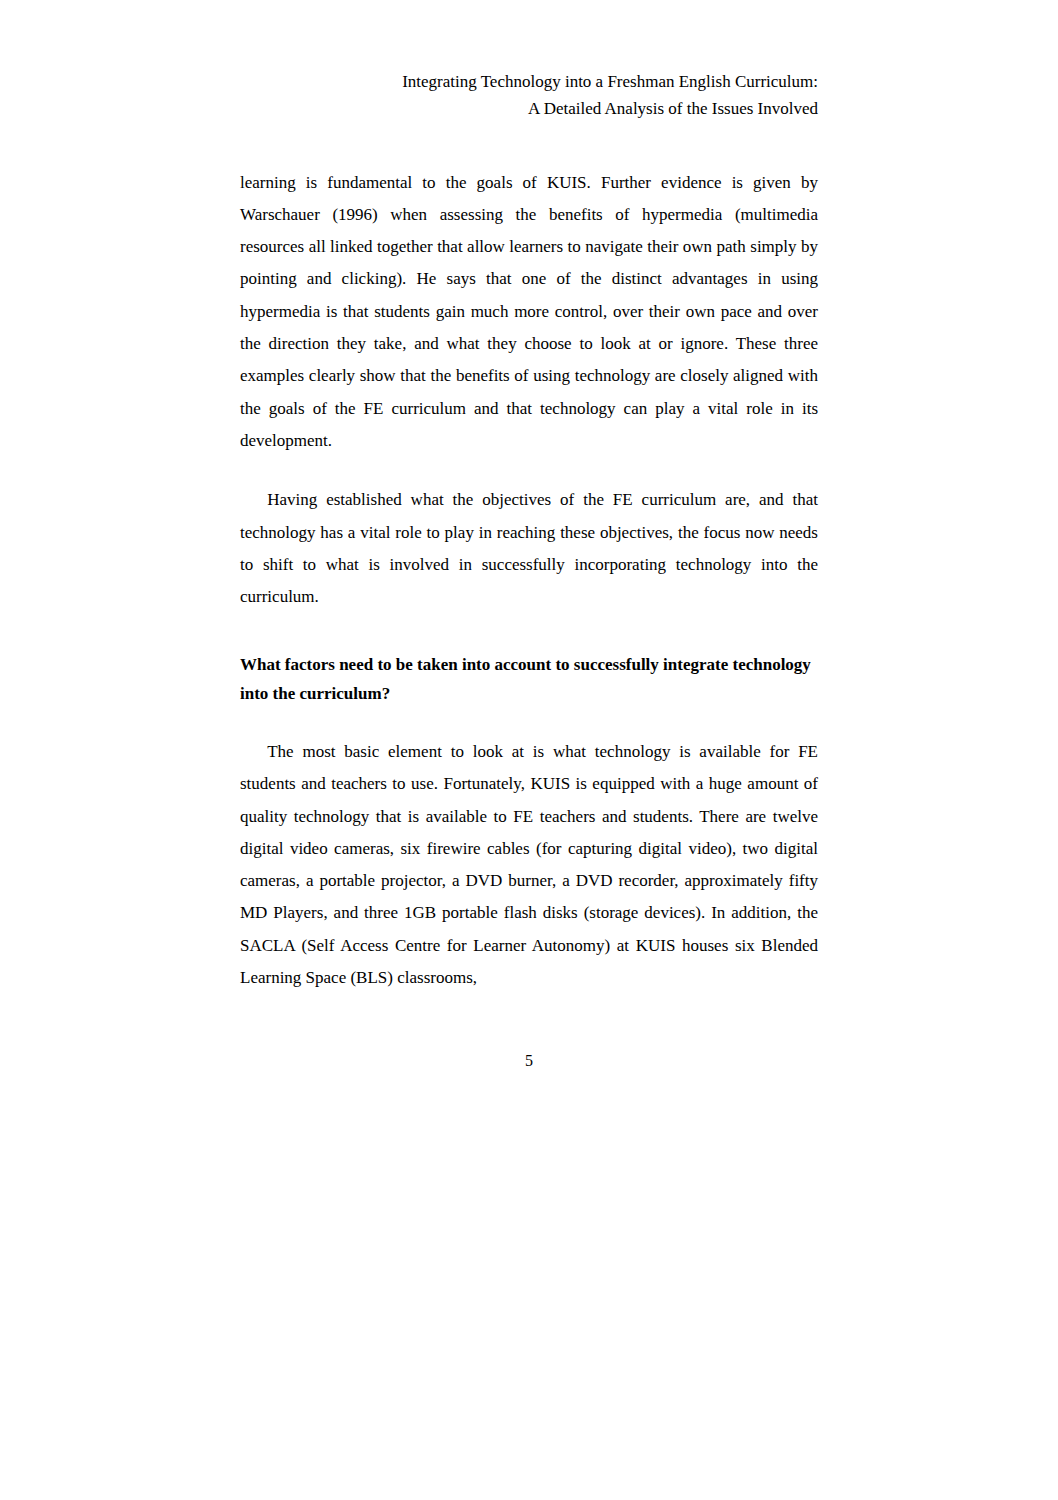Integrating Technology into a Freshman English Curriculum: A Detailed Analysis of the Issues Involved
learning is fundamental to the goals of KUIS. Further evidence is given by Warschauer (1996) when assessing the benefits of hypermedia (multimedia resources all linked together that allow learners to navigate their own path simply by pointing and clicking). He says that one of the distinct advantages in using hypermedia is that students gain much more control, over their own pace and over the direction they take, and what they choose to look at or ignore. These three examples clearly show that the benefits of using technology are closely aligned with the goals of the FE curriculum and that technology can play a vital role in its development.
Having established what the objectives of the FE curriculum are, and that technology has a vital role to play in reaching these objectives, the focus now needs to shift to what is involved in successfully incorporating technology into the curriculum.
What factors need to be taken into account to successfully integrate technology into the curriculum?
The most basic element to look at is what technology is available for FE students and teachers to use. Fortunately, KUIS is equipped with a huge amount of quality technology that is available to FE teachers and students. There are twelve digital video cameras, six firewire cables (for capturing digital video), two digital cameras, a portable projector, a DVD burner, a DVD recorder, approximately fifty MD Players, and three 1GB portable flash disks (storage devices). In addition, the SACLA (Self Access Centre for Learner Autonomy) at KUIS houses six Blended Learning Space (BLS) classrooms,
5